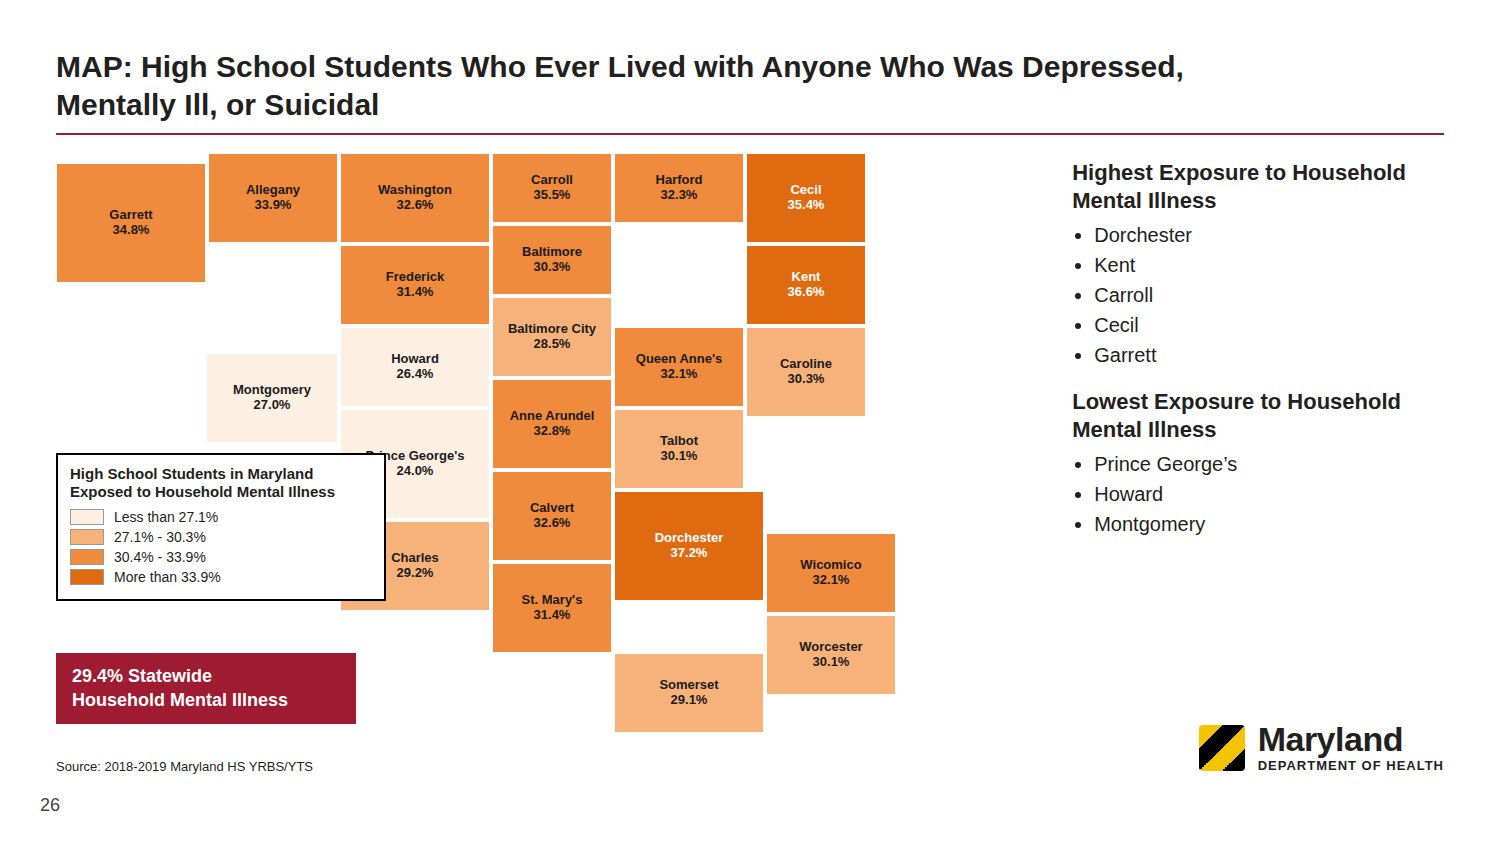MAP: High School Students Who Ever Lived with Anyone Who Was Depressed, Mentally Ill, or Suicidal
Garrett 34.8%
Allegany 33.9%
Washington 32.6%
Carroll 35.5%
Harford 32.3%
Cecil 35.4%
Frederick 31.4%
Baltimore 30.3%
Kent 36.6%
Howard 26.4%
Baltimore City 28.5%
Queen Anne's 32.1%
Montgomery 27.0%
Anne Arundel 32.8%
Caroline 30.3%
Prince George's 24.0%
Talbot 30.1%
Charles 29.2%
Calvert 32.6%
Dorchester 37.2%
St. Mary's 31.4%
Wicomico 32.1%
Worcester 30.1%
Somerset 29.1%
High School Students in Maryland Exposed to Household Mental Illness
Less than 27.1%
27.1% - 30.3%
30.4% - 33.9%
More than 33.9%
Highest Exposure to Household Mental Illness
Dorchester
Kent
Carroll
Cecil
Garrett
Lowest Exposure to Household Mental Illness
Prince George’s
Howard
Montgomery
29.4% Statewide
Household Mental Illness
Source: 2018-2019 Maryland HS YRBS/YTS
26
Maryland
DEPARTMENT OF HEALTH